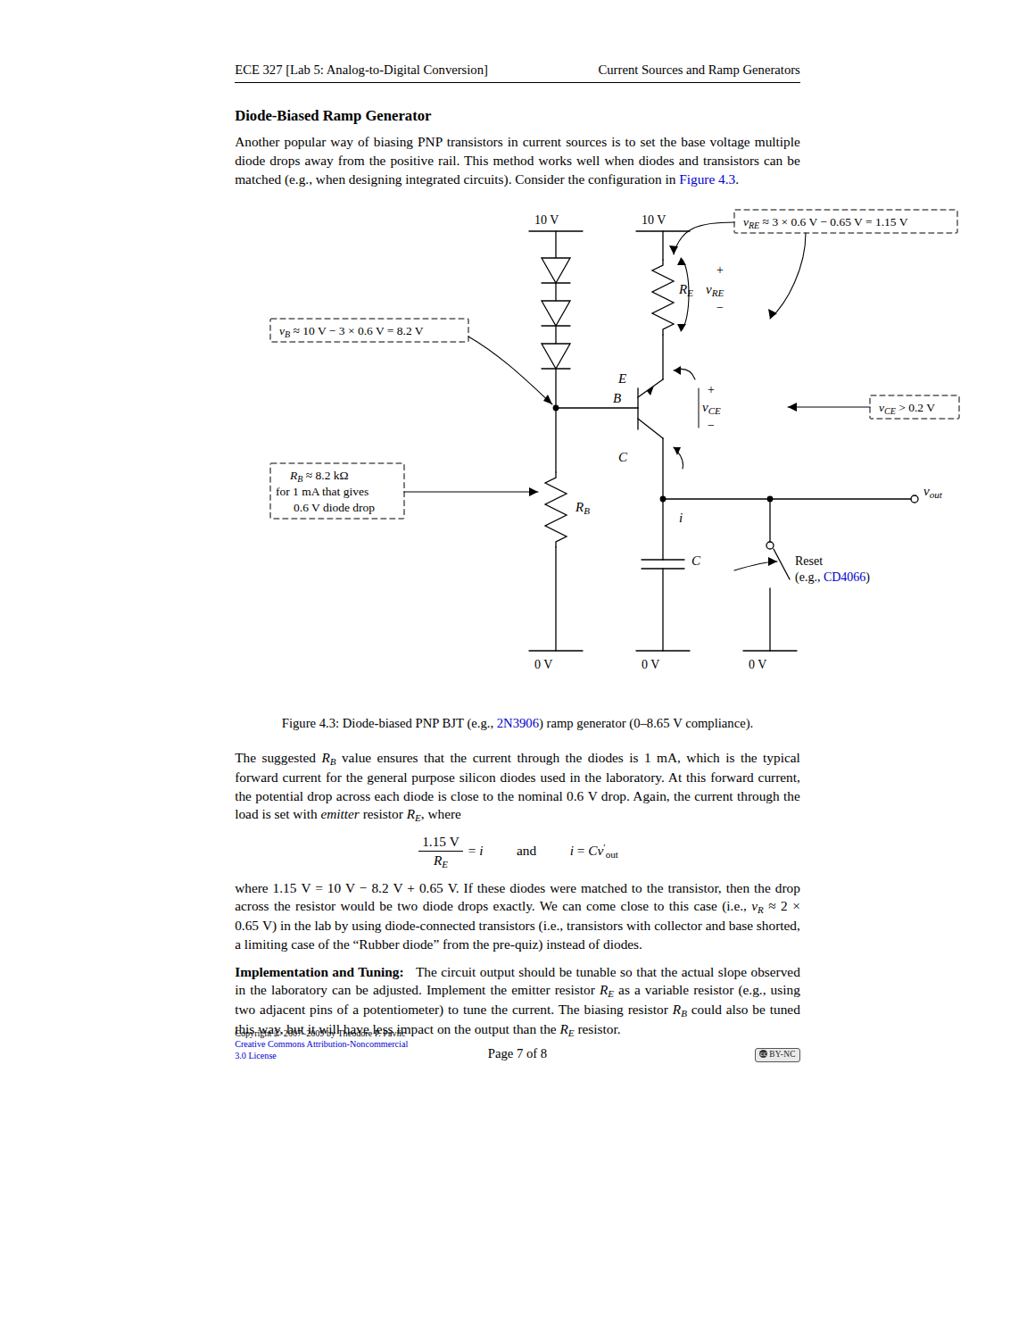ECE 327 [Lab 5: Analog-to-Digital Conversion]
Current Sources and Ramp Generators
Diode-Biased Ramp Generator
Another popular way of biasing PNP transistors in current sources is to set the base voltage multiple diode drops away from the positive rail. This method works well when diodes and transistors can be matched (e.g., when designing integrated circuits). Consider the configuration in Figure 4.3.
10 V 10 V 0 V 0 V 0 V RE RB C i E B C + vRE − + vCE − vout Reset (e.g., CD4066) vRE ≈ 3 × 0.6 V − 0.65 V = 1.15 V vB ≈ 10 V − 3 × 0.6 V = 8.2 V vCE > 0.2 V RB ≈ 8.2 kΩ for 1 mA that gives 0.6 V diode drop
Figure 4.3: Diode-biased PNP BJT (e.g., 2N3906) ramp generator (0–8.65 V compliance).
The suggested RB value ensures that the current through the diodes is 1 mA, which is the typical forward current for the general purpose silicon diodes used in the laboratory. At this forward current, the potential drop across each diode is close to the nominal 0.6 V drop. Again, the current through the load is set with emitter resistor RE, where
1.15 V RE = i and i = Cv′out
where 1.15 V = 10 V − 8.2 V + 0.65 V. If these diodes were matched to the transistor, then the drop across the resistor would be two diode drops exactly. We can come close to this case (i.e., vR ≈ 2 × 0.65 V) in the lab by using diode-connected transistors (i.e., transistors with collector and base shorted, a limiting case of the “Rubber diode” from the pre-quiz) instead of diodes.
Implementation and Tuning: The circuit output should be tunable so that the actual slope observed in the laboratory can be adjusted. Implement the emitter resistor RE as a variable resistor (e.g., using two adjacent pins of a potentiometer) to tune the current. The biasing resistor RB could also be tuned this way, but it will have less impact on the output than the RE resistor.
Copyright © 2007–2009 by Theodore P. Pavlic
Creative Commons Attribution-Noncommercial 3.0 License
Page 7 of 8
cc BY-NC